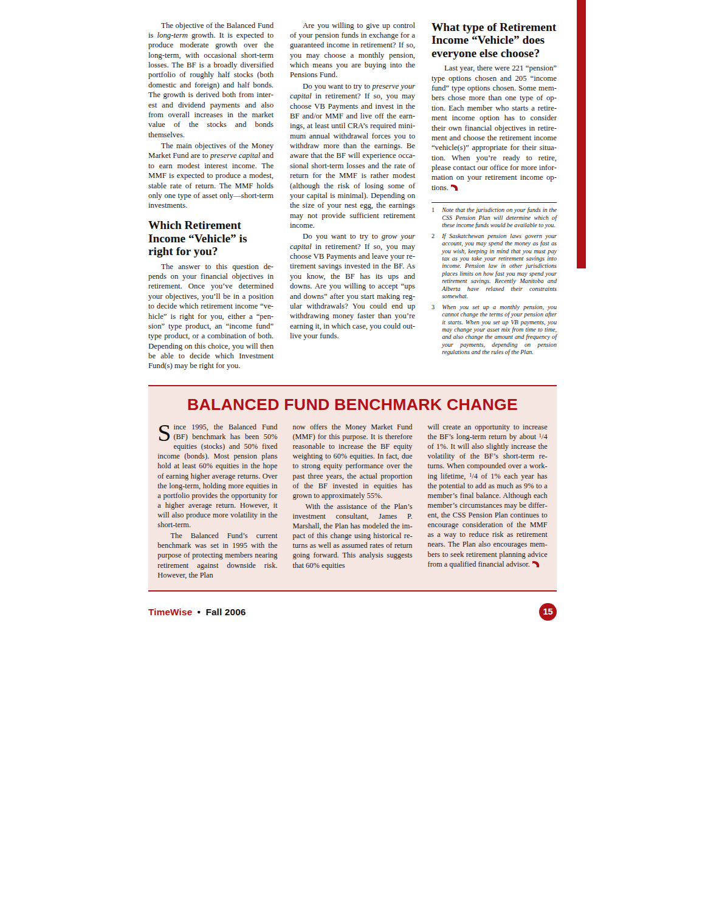The objective of the Balanced Fund is long-term growth. It is expected to produce moderate growth over the long-term, with occasional short-term losses. The BF is a broadly diversified portfolio of roughly half stocks (both domestic and foreign) and half bonds. The growth is derived both from interest and dividend payments and also from overall increases in the market value of the stocks and bonds themselves.
The main objectives of the Money Market Fund are to preserve capital and to earn modest interest income. The MMF is expected to produce a modest, stable rate of return. The MMF holds only one type of asset only—short-term investments.
Which Retirement Income “Vehicle” is right for you?
The answer to this question depends on your financial objectives in retirement. Once you’ve determined your objectives, you’ll be in a position to decide which retirement income “vehicle” is right for you, either a “pension” type product, an “income fund” type product, or a combination of both. Depending on this choice, you will then be able to decide which Investment Fund(s) may be right for you.
Are you willing to give up control of your pension funds in exchange for a guaranteed income in retirement? If so, you may choose a monthly pension, which means you are buying into the Pensions Fund.
Do you want to try to preserve your capital in retirement? If so, you may choose VB Payments and invest in the BF and/or MMF and live off the earnings, at least until CRA’s required minimum annual withdrawal forces you to withdraw more than the earnings. Be aware that the BF will experience occasional short-term losses and the rate of return for the MMF is rather modest (although the risk of losing some of your capital is minimal). Depending on the size of your nest egg, the earnings may not provide sufficient retirement income.
Do you want to try to grow your capital in retirement? If so, you may choose VB Payments and leave your retirement savings invested in the BF. As you know, the BF has its ups and downs. Are you willing to accept “ups and downs” after you start making regular withdrawals? You could end up withdrawing money faster than you’re earning it, in which case, you could outlive your funds.
What type of Retirement Income “Vehicle” does everyone else choose?
Last year, there were 221 “pension” type options chosen and 205 “income fund” type options chosen. Some members chose more than one type of option. Each member who starts a retirement income option has to consider their own financial objectives in retirement and choose the retirement income “vehicle(s)” appropriate for their situation. When you’re ready to retire, please contact our office for more information on your retirement income options.
Note that the jurisdiction on your funds in the CSS Pension Plan will determine which of these income funds would be available to you.
If Saskatchewan pension laws govern your account, you may spend the money as fast as you wish, keeping in mind that you must pay tax as you take your retirement savings into income. Pension law in other jurisdictions places limits on how fast you may spend your retirement savings. Recently Manitoba and Alberta have relaxed their constraints somewhat.
When you set up a monthly pension, you cannot change the terms of your pension after it starts. When you set up VB payments, you may change your asset mix from time to time, and also change the amount and frequency of your payments, depending on pension regulations and the rules of the Plan.
Balanced Fund Benchmark Change
Since 1995, the Balanced Fund (BF) benchmark has been 50% equities (stocks) and 50% fixed income (bonds). Most pension plans hold at least 60% equities in the hope of earning higher average returns. Over the long-term, holding more equities in a portfolio provides the opportunity for a higher average return. However, it will also produce more volatility in the short-term.
The Balanced Fund’s current benchmark was set in 1995 with the purpose of protecting members nearing retirement against downside risk. However, the Plan
now offers the Money Market Fund (MMF) for this purpose. It is therefore reasonable to increase the BF equity weighting to 60% equities. In fact, due to strong equity performance over the past three years, the actual proportion of the BF invested in equities has grown to approximately 55%.
With the assistance of the Plan’s investment consultant, James P. Marshall, the Plan has modeled the impact of this change using historical returns as well as assumed rates of return going forward. This analysis suggests that 60% equities
will create an opportunity to increase the BF’s long-term return by about 1/4 of 1%. It will also slightly increase the volatility of the BF’s short-term returns. When compounded over a working lifetime, 1/4 of 1% each year has the potential to add as much as 9% to a member’s final balance. Although each member’s circumstances may be different, the CSS Pension Plan continues to encourage consideration of the MMF as a way to reduce risk as retirement nears. The Plan also encourages members to seek retirement planning advice from a qualified financial advisor.
TimeWise • Fall 2006
15